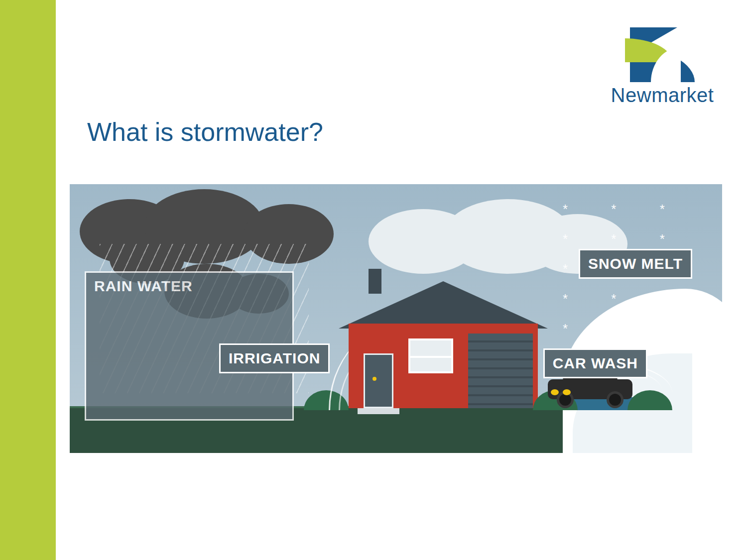Newmarket
What is stormwater?
* * * * * * * * * * * * * * * * * * * *
RAIN WATER
IRRIGATION
SNOW MELT
CAR WASH